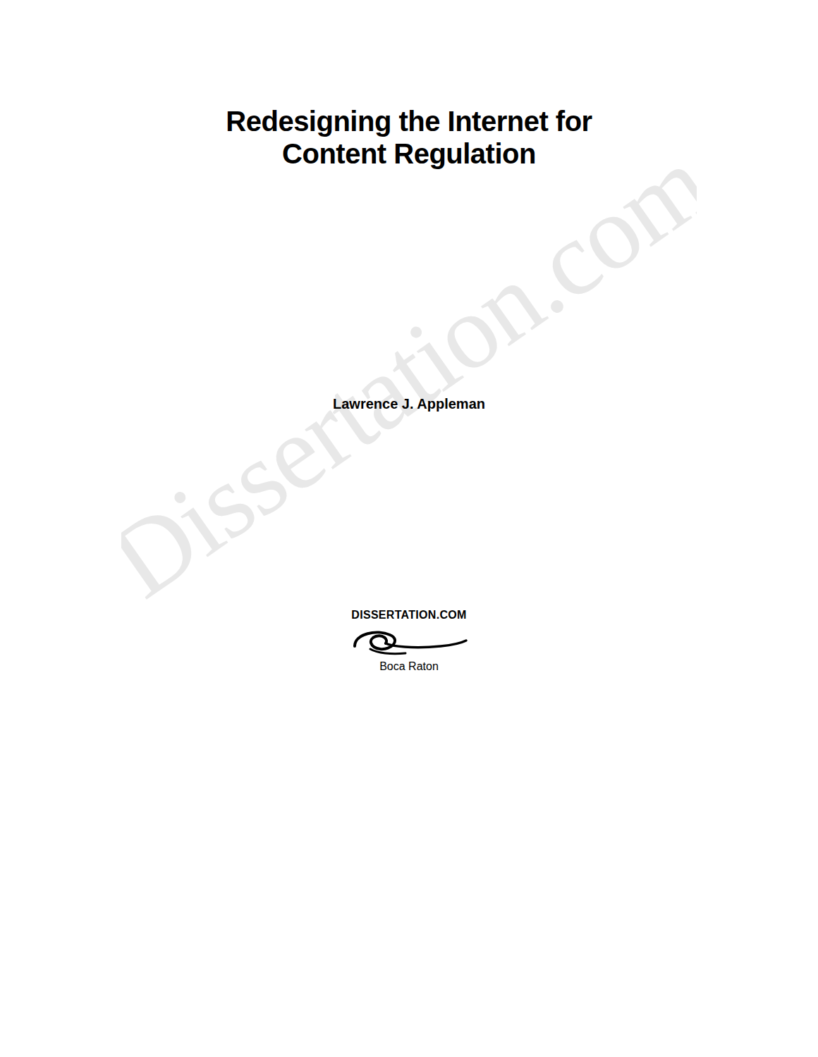Dissertation.com
Redesigning the Internet for
Content Regulation
Lawrence J. Appleman
DISSERTATION.COM
Boca Raton